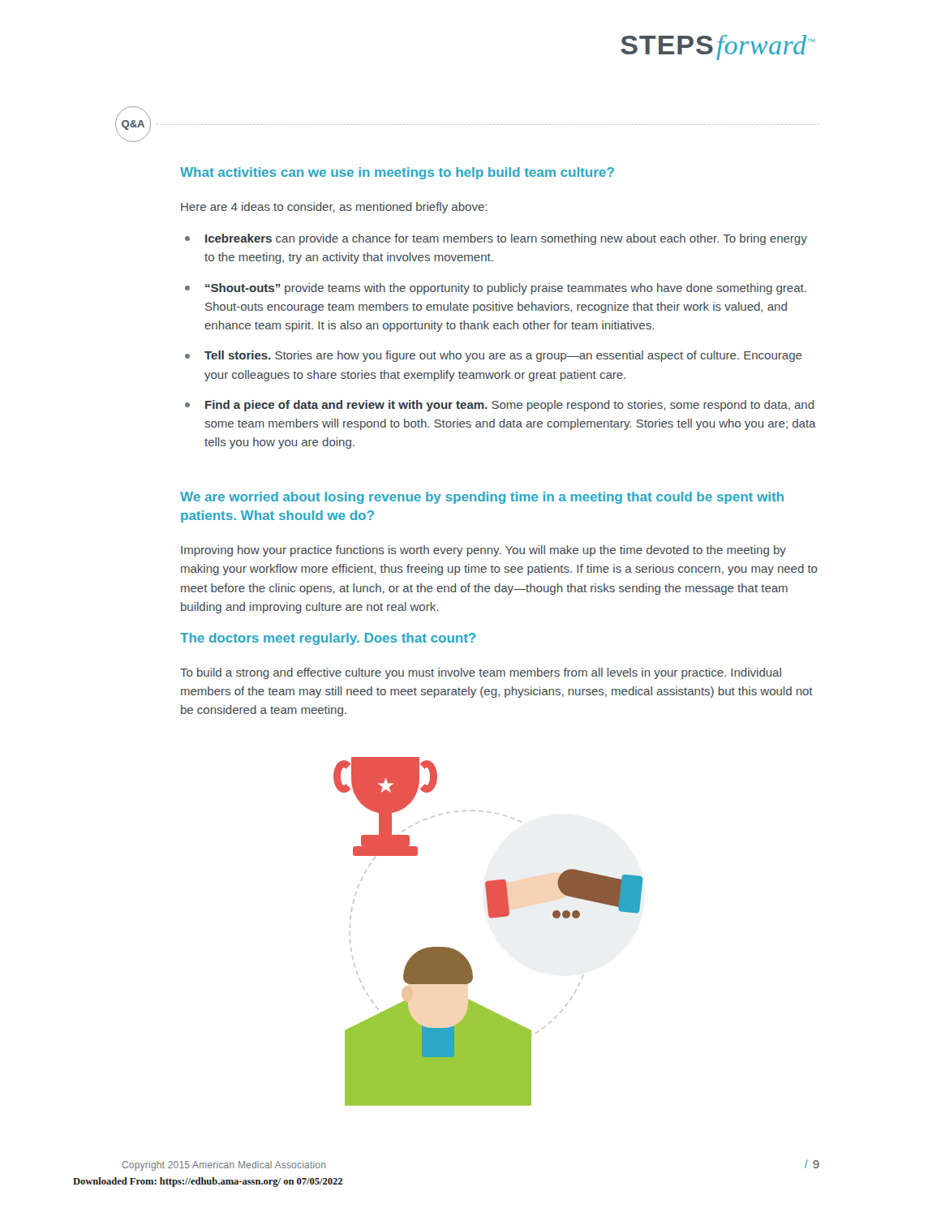STEPS forward™
Q&A
What activities can we use in meetings to help build team culture?
Here are 4 ideas to consider, as mentioned briefly above:
Icebreakers can provide a chance for team members to learn something new about each other. To bring energy to the meeting, try an activity that involves movement.
“Shout-outs” provide teams with the opportunity to publicly praise teammates who have done something great. Shout-outs encourage team members to emulate positive behaviors, recognize that their work is valued, and enhance team spirit. It is also an opportunity to thank each other for team initiatives.
Tell stories. Stories are how you figure out who you are as a group—an essential aspect of culture. Encourage your colleagues to share stories that exemplify teamwork or great patient care.
Find a piece of data and review it with your team. Some people respond to stories, some respond to data, and some team members will respond to both. Stories and data are complementary. Stories tell you who you are; data tells you how you are doing.
We are worried about losing revenue by spending time in a meeting that could be spent with patients. What should we do?
Improving how your practice functions is worth every penny. You will make up the time devoted to the meeting by making your workflow more efficient, thus freeing up time to see patients. If time is a serious concern, you may need to meet before the clinic opens, at lunch, or at the end of the day—though that risks sending the message that team building and improving culture are not real work.
The doctors meet regularly. Does that count?
To build a strong and effective culture you must involve team members from all levels in your practice. Individual members of the team may still need to meet separately (eg, physicians, nurses, medical assistants) but this would not be considered a team meeting.
★
Copyright 2015 American Medical Association
/9
Downloaded From: https://edhub.ama-assn.org/ on 07/05/2022